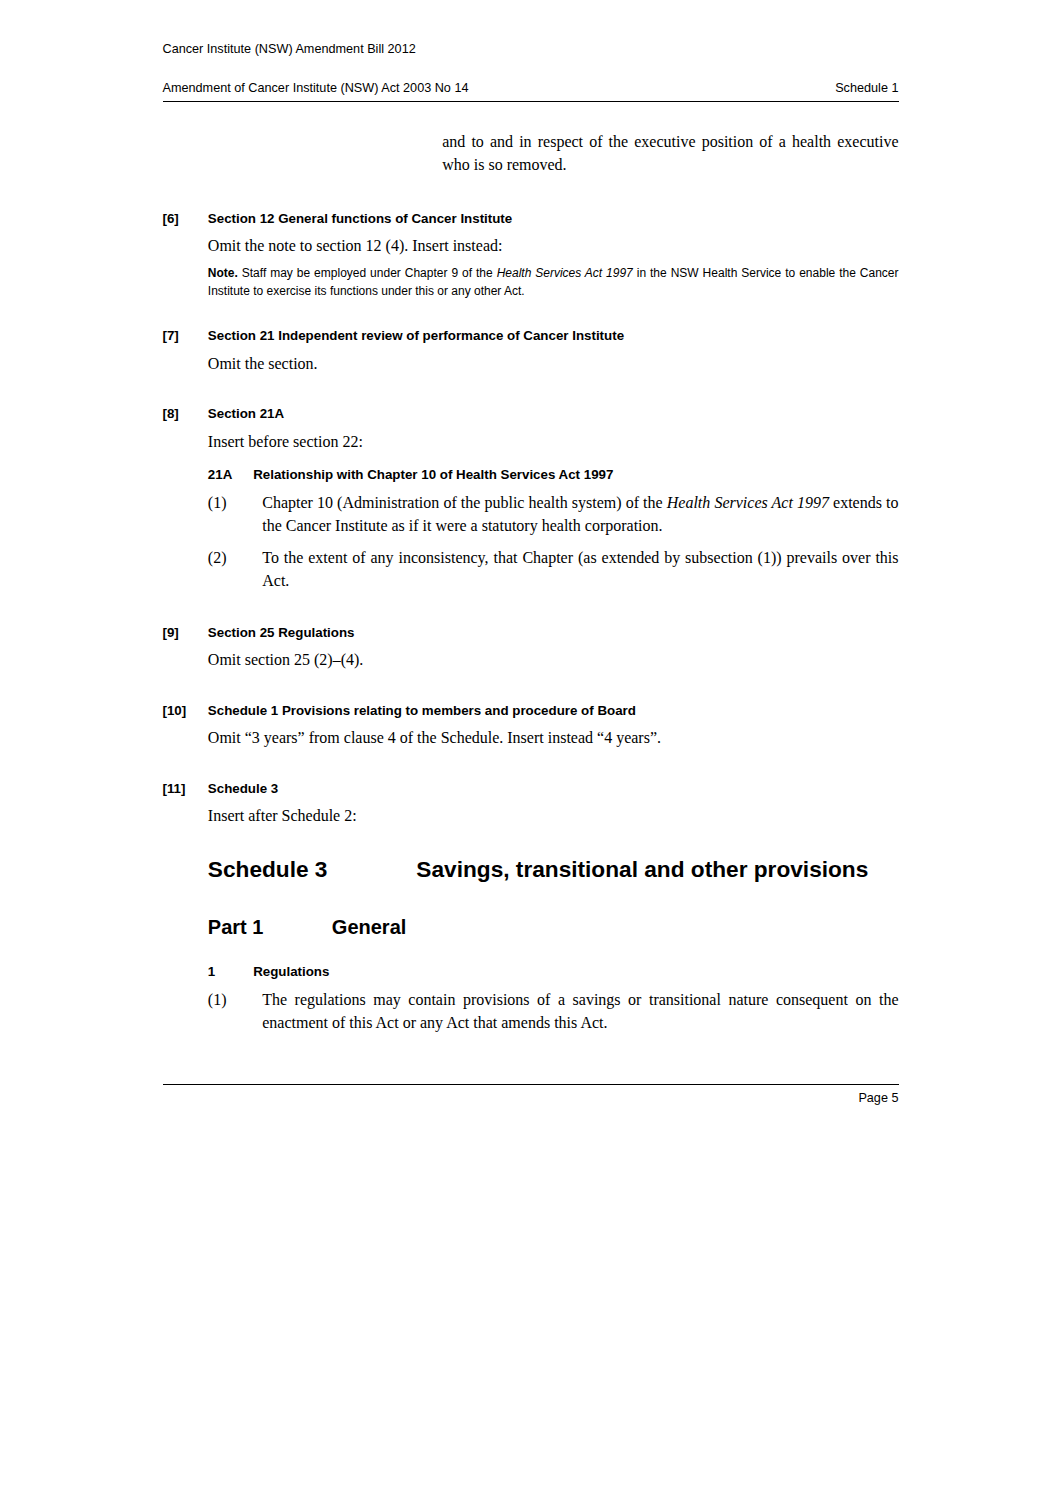Cancer Institute (NSW) Amendment Bill 2012
Amendment of Cancer Institute (NSW) Act 2003 No 14 Schedule 1
and to and in respect of the executive position of a health executive who is so removed.
[6]
Section 12 General functions of Cancer Institute
Omit the note to section 12 (4). Insert instead:
Note. Staff may be employed under Chapter 9 of the Health Services Act 1997 in the NSW Health Service to enable the Cancer Institute to exercise its functions under this or any other Act.
[7]
Section 21 Independent review of performance of Cancer Institute
Omit the section.
[8]
Section 21A
Insert before section 22:
21A Relationship with Chapter 10 of Health Services Act 1997
(1) Chapter 10 (Administration of the public health system) of the Health Services Act 1997 extends to the Cancer Institute as if it were a statutory health corporation.
(2) To the extent of any inconsistency, that Chapter (as extended by subsection (1)) prevails over this Act.
[9]
Section 25 Regulations
Omit section 25 (2)–(4).
[10]
Schedule 1 Provisions relating to members and procedure of Board
Omit “3 years” from clause 4 of the Schedule. Insert instead “4 years”.
[11]
Schedule 3
Insert after Schedule 2:
Schedule 3 Savings, transitional and other provisions
Part 1 General
1 Regulations
(1) The regulations may contain provisions of a savings or transitional nature consequent on the enactment of this Act or any Act that amends this Act.
Page 5